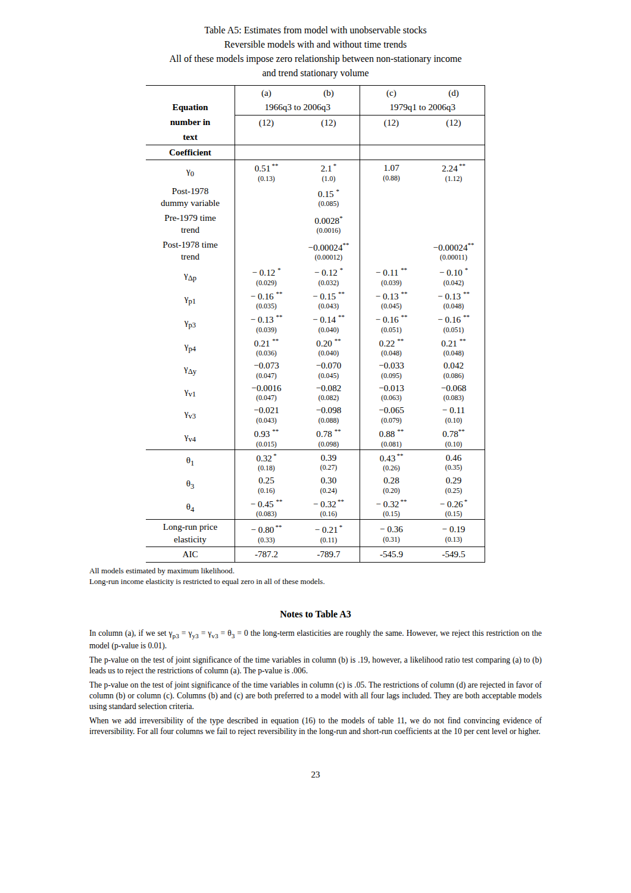Table A5: Estimates from model with unobservable stocks
Reversible models with and without time trends
All of these models impose zero relationship between non-stationary income
and trend stationary volume
| | (a) | (b) | (c) | (d) |
| Equation | 1966q3 to 2006q3 | 1979q1 to 2006q3 |
| number in | (12) | (12) | (12) | (12) |
| text | | | | |
| Coefficient | | | | |
| γ 0 | 0.51 ** (0.13) | 2.1 * (1.0) | 1.07 (0.88) | 2.24 ** (1.12) |
| Post-1978 dummy variable | | 0.15 * (0.085) | | |
| Pre-1979 time trend | | 0.0028 * (0.0016) | | |
| Post-1978 time trend | | −0.00024 ** (0.00012) | | −0.00024 ** (0.00011) |
| γ Δp | − 0.12 * (0.029) | − 0.12 * (0.032) | − 0.11 ** (0.039) | − 0.10 * (0.042) |
| γ p1 | − 0.16 ** (0.035) | − 0.15 ** (0.043) | − 0.13 ** (0.045) | − 0.13 ** (0.048) |
| γ p3 | − 0.13 ** (0.039) | − 0.14 ** (0.040) | − 0.16 ** (0.051) | − 0.16 ** (0.051) |
| γ p4 | 0.21 ** (0.036) | 0.20 ** (0.040) | 0.22 ** (0.048) | 0.21 ** (0.048) |
| γ Δy | −0.073 (0.047) | −0.070 (0.045) | −0.033 (0.095) | 0.042 (0.086) |
| γ v1 | −0.0016 (0.047) | −0.082 (0.082) | −0.013 (0.063) | −0.068 (0.083) |
| γ v3 | −0.021 (0.043) | −0.098 (0.088) | −0.065 (0.079) | − 0.11 (0.10) |
| γ v4 | 0.93 ** (0.015) | 0.78 ** (0.098) | 0.88 ** (0.081) | 0.78 ** (0.10) |
| θ 1 | 0.32 * (0.18) | 0.39 (0.27) | 0.43 ** (0.26) | 0.46 (0.35) |
| θ 3 | 0.25 (0.16) | 0.30 (0.24) | 0.28 (0.20) | 0.29 (0.25) |
| θ 4 | − 0.45 ** (0.083) | − 0.32 ** (0.16) | − 0.32 ** (0.15) | − 0.26 * (0.15) |
| Long-run price elasticity | − 0.80 ** (0.33) | − 0.21 * (0.11) | − 0.36 (0.31) | − 0.19 (0.13) |
| AIC | -787.2 | -789.7 | -545.9 | -549.5 |
All models estimated by maximum likelihood.
Long-run income elasticity is restricted to equal zero in all of these models.
Notes to Table A3
In column (a), if we set γp3 = γy3 = γv3 = θ3 = 0 the long-term elasticities are roughly the same. However, we reject this restriction on the model (p-value is 0.01).
The p-value on the test of joint significance of the time variables in column (b) is .19, however, a likelihood ratio test comparing (a) to (b) leads us to reject the restrictions of column (a). The p-value is .006.
The p-value on the test of joint significance of the time variables in column (c) is .05. The restrictions of column (d) are rejected in favor of column (b) or column (c). Columns (b) and (c) are both preferred to a model with all four lags included. They are both acceptable models using standard selection criteria.
When we add irreversibility of the type described in equation (16) to the models of table 11, we do not find convincing evidence of irreversibility. For all four columns we fail to reject reversibility in the long-run and short-run coefficients at the 10 per cent level or higher.
23